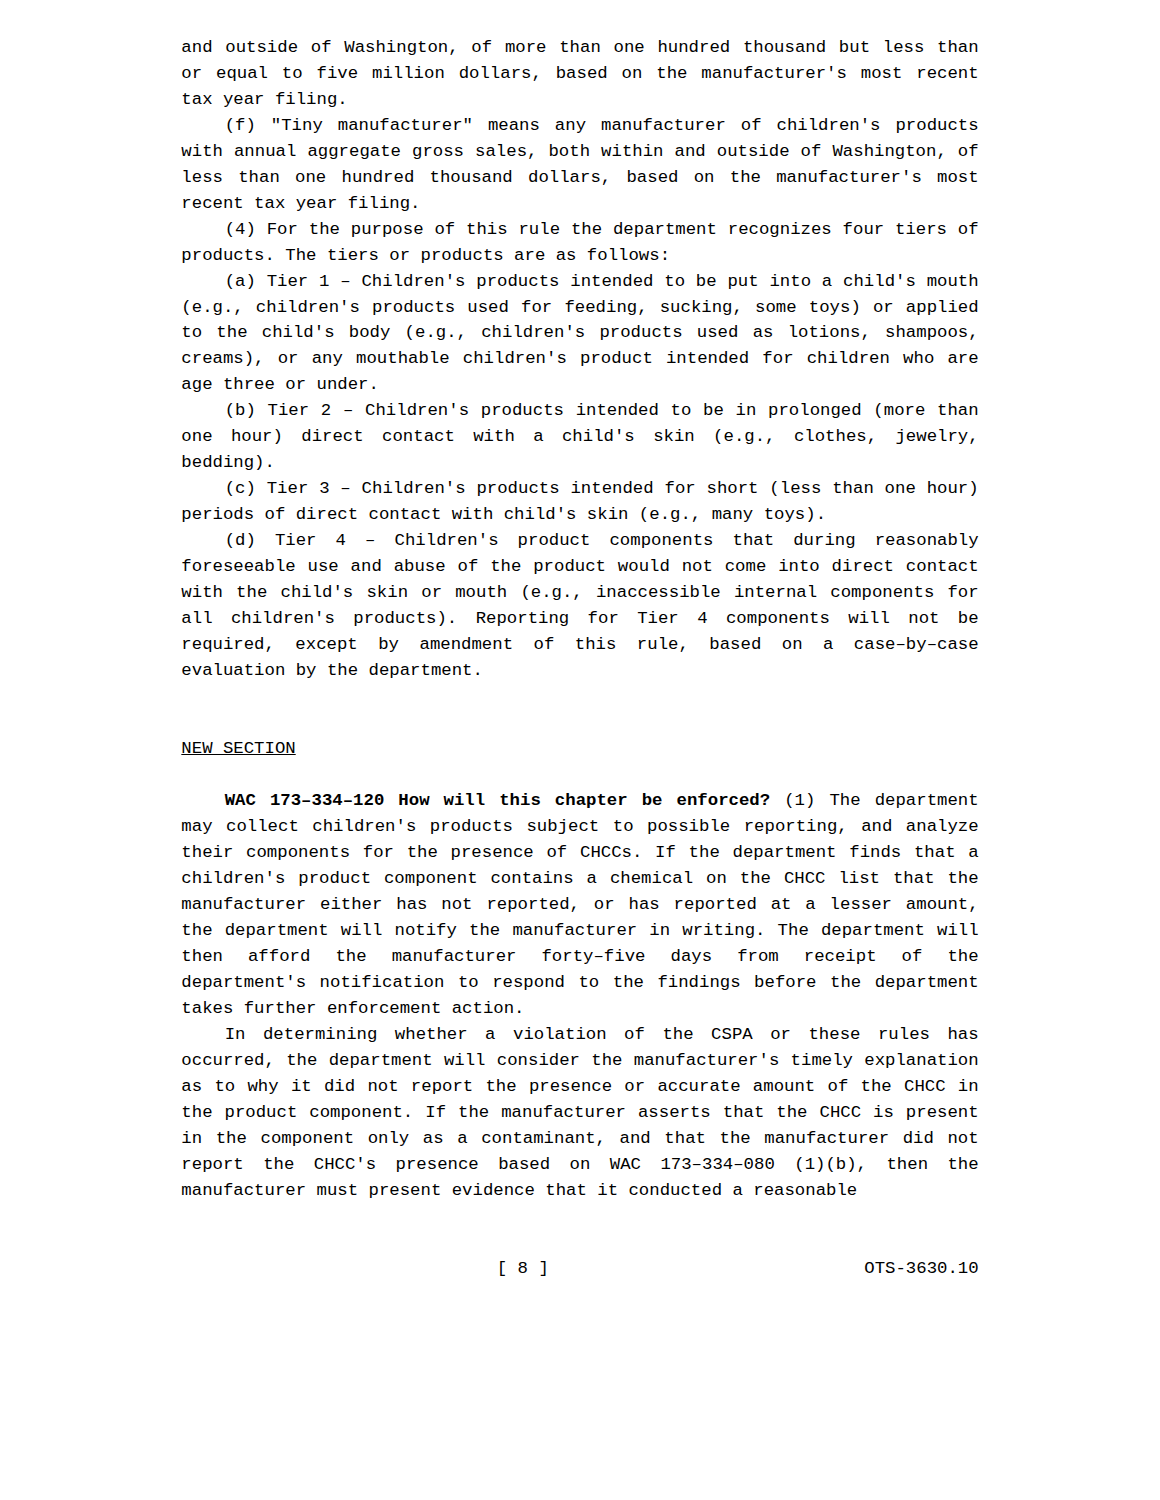and outside of Washington, of more than one hundred thousand but less than or equal to five million dollars, based on the manufacturer's most recent tax year filing.
(f) "Tiny manufacturer" means any manufacturer of children's products with annual aggregate gross sales, both within and outside of Washington, of less than one hundred thousand dollars, based on the manufacturer's most recent tax year filing.
(4) For the purpose of this rule the department recognizes four tiers of products. The tiers or products are as follows:
(a) Tier 1 – Children's products intended to be put into a child's mouth (e.g., children's products used for feeding, sucking, some toys) or applied to the child's body (e.g., children's products used as lotions, shampoos, creams), or any mouthable children's product intended for children who are age three or under.
(b) Tier 2 – Children's products intended to be in prolonged (more than one hour) direct contact with a child's skin (e.g., clothes, jewelry, bedding).
(c) Tier 3 – Children's products intended for short (less than one hour) periods of direct contact with child's skin (e.g., many toys).
(d) Tier 4 – Children's product components that during reasonably foreseeable use and abuse of the product would not come into direct contact with the child's skin or mouth (e.g., inaccessible internal components for all children's products). Reporting for Tier 4 components will not be required, except by amendment of this rule, based on a case–by–case evaluation by the department.
NEW SECTION
WAC 173–334–120 How will this chapter be enforced? (1) The department may collect children's products subject to possible reporting, and analyze their components for the presence of CHCCs. If the department finds that a children's product component contains a chemical on the CHCC list that the manufacturer either has not reported, or has reported at a lesser amount, the department will notify the manufacturer in writing. The department will then afford the manufacturer forty–five days from receipt of the department's notification to respond to the findings before the department takes further enforcement action.
In determining whether a violation of the CSPA or these rules has occurred, the department will consider the manufacturer's timely explanation as to why it did not report the presence or accurate amount of the CHCC in the product component. If the manufacturer asserts that the CHCC is present in the component only as a contaminant, and that the manufacturer did not report the CHCC's presence based on WAC 173–334–080 (1)(b), then the manufacturer must present evidence that it conducted a reasonable
[ 8 ]OTS-3630.10